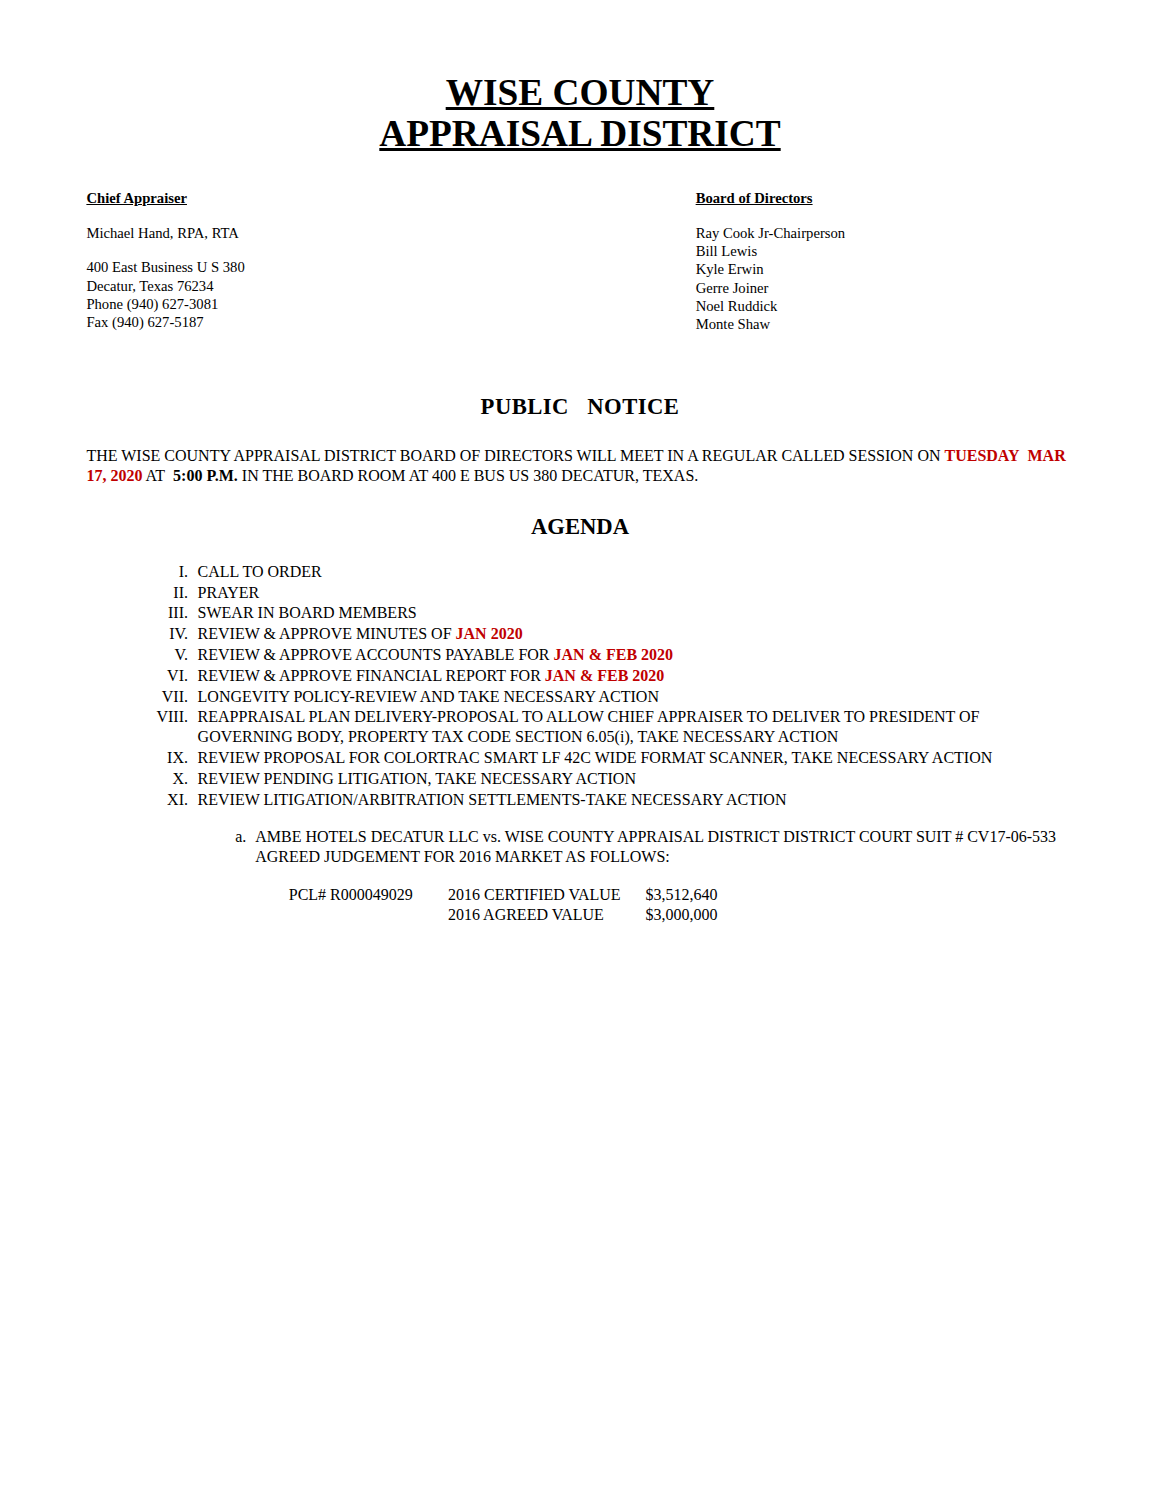WISE COUNTY APPRAISAL DISTRICT
| Chief Appraiser Michael Hand, RPA, RTA 400 East Business U S 380 Decatur, Texas 76234 Phone (940) 627-3081 Fax (940) 627-5187 | Board of Directors Ray Cook Jr-Chairperson Bill Lewis Kyle Erwin Gerre Joiner Noel Ruddick Monte Shaw |
PUBLIC NOTICE
THE WISE COUNTY APPRAISAL DISTRICT BOARD OF DIRECTORS WILL MEET IN A REGULAR CALLED SESSION ON TUESDAY MAR 17, 2020 AT 5:00 P.M. IN THE BOARD ROOM AT 400 E BUS US 380 DECATUR, TEXAS.
AGENDA
CALL TO ORDER
PRAYER
SWEAR IN BOARD MEMBERS
REVIEW & APPROVE MINUTES OF JAN 2020
REVIEW & APPROVE ACCOUNTS PAYABLE FOR JAN & FEB 2020
REVIEW & APPROVE FINANCIAL REPORT FOR JAN & FEB 2020
LONGEVITY POLICY-REVIEW AND TAKE NECESSARY ACTION
REAPPRAISAL PLAN DELIVERY-PROPOSAL TO ALLOW CHIEF APPRAISER TO DELIVER TO PRESIDENT OF GOVERNING BODY, PROPERTY TAX CODE SECTION 6.05(i), TAKE NECESSARY ACTION
REVIEW PROPOSAL FOR COLORTRAC SMART LF 42C WIDE FORMAT SCANNER, TAKE NECESSARY ACTION
REVIEW PENDING LITIGATION, TAKE NECESSARY ACTION
REVIEW LITIGATION/ARBITRATION SETTLEMENTS-TAKE NECESSARY ACTION
AMBE HOTELS DECATUR LLC vs. WISE COUNTY APPRAISAL DISTRICT DISTRICT COURT SUIT # CV17-06-533 AGREED JUDGEMENT FOR 2016 MARKET AS FOLLOWS:
| PCL# R000049029 | 2016 CERTIFIED VALUE | $3,512,640 |
| | 2016 AGREED VALUE | $3,000,000 |